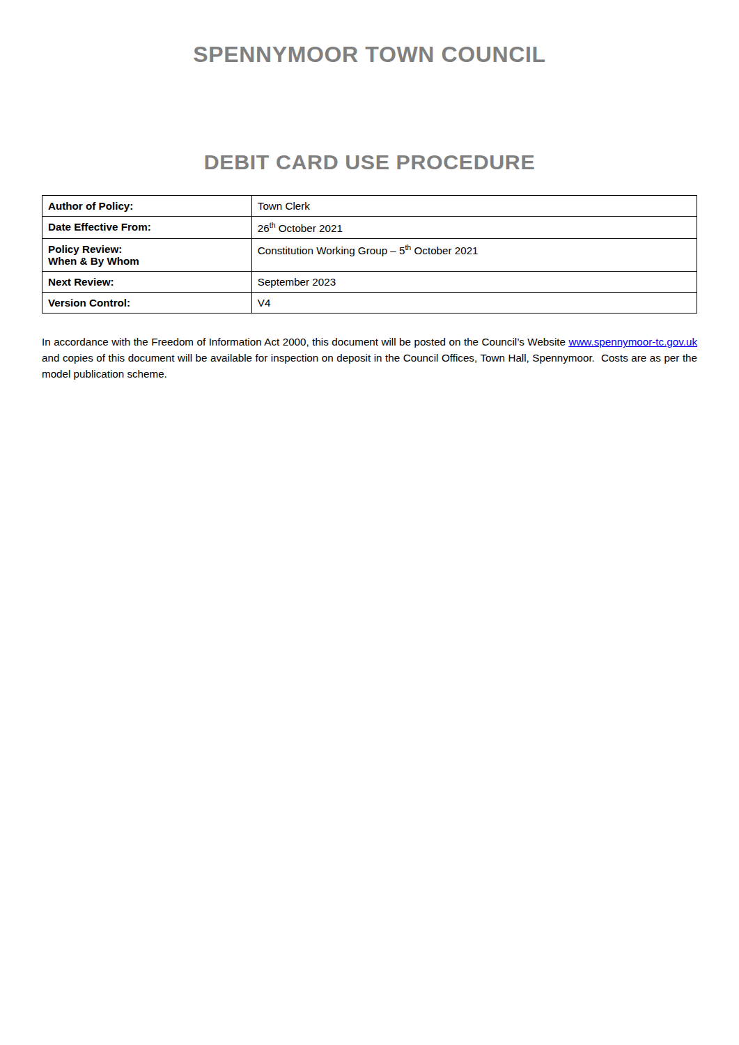SPENNYMOOR TOWN COUNCIL
DEBIT CARD USE PROCEDURE
| Author of Policy: | Town Clerk |
| Date Effective From: | 26 th October 2021 |
| Policy Review: When & By Whom | Constitution Working Group – 5 th October 2021 |
| Next Review: | September 2023 |
| Version Control: | V4 |
In accordance with the Freedom of Information Act 2000, this document will be posted on the Council’s Website www.spennymoor-tc.gov.uk and copies of this document will be available for inspection on deposit in the Council Offices, Town Hall, Spennymoor. Costs are as per the model publication scheme.